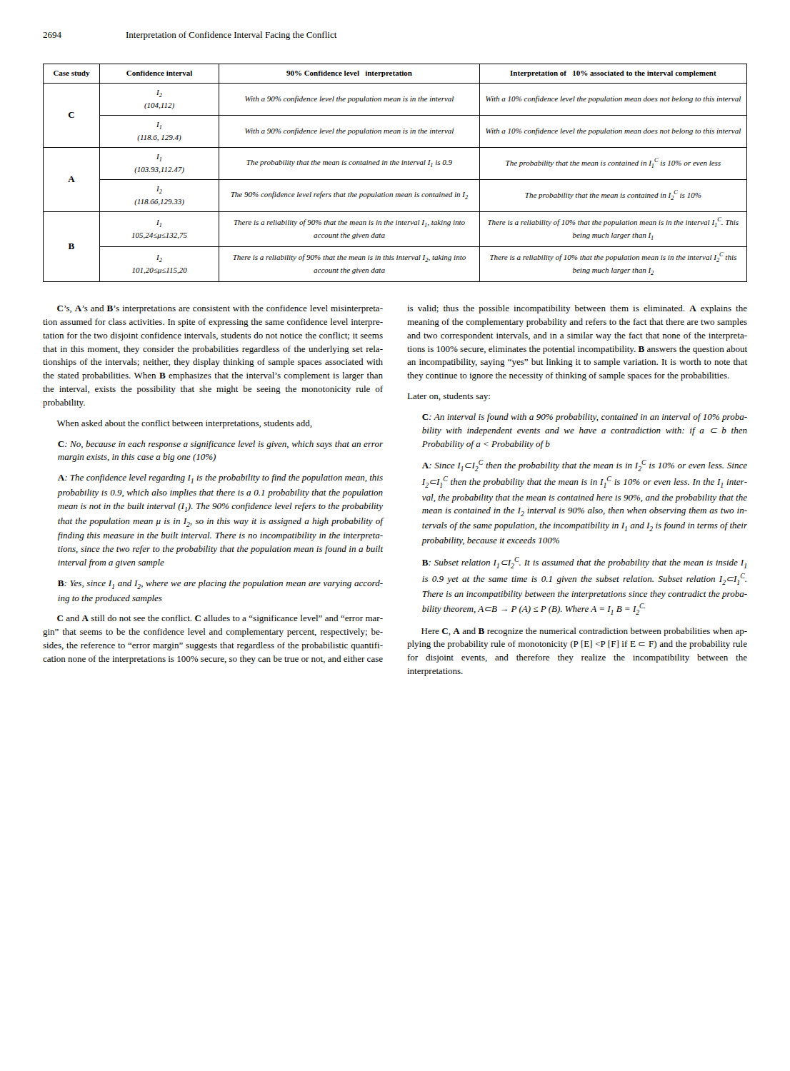2694 Interpretation of Confidence Interval Facing the Conflict
| Case study | Confidence interval | 90% Confidence level interpretation | Interpretation of 10% associated to the interval complement |
| --- | --- | --- | --- |
| C | I 2 (104,112) | With a 90% confidence level the population mean is in the interval | With a 10% confidence level the population mean does not belong to this interval |
| I 1 (118.6, 129.4) | With a 90% confidence level the population mean is in the interval | With a 10% confidence level the population mean does not belong to this interval |
| A | I 1 (103.93,112.47) | The probability that the mean is contained in the interval I 1 is 0.9 | The probability that the mean is contained in I 1 C is 10% or even less |
| I 2 (118.66,129.33) | The 90% confidence level refers that the population mean is contained in I 2 | The probability that the mean is contained in I 2 C is 10% |
| B | I 1 105,24≤μ≤132,75 | There is a reliability of 90% that the mean is in the interval I 1 , taking into account the given data | There is a reliability of 10% that the population mean is in the interval I 1 C . This being much larger than I 1 |
| I 2 101,20≤μ≤115,20 | There is a reliability of 90% that the mean is in this interval I 2 , taking into account the given data | There is a reliability of 10% that the population mean is in the interval I 2 C this being much larger than I 2 |
C’s, A’s and B’s interpretations are consistent with the confidence level misinterpretation assumed for class activities. In spite of expressing the same confidence level interpretation for the two disjoint confidence intervals, students do not notice the conflict; it seems that in this moment, they consider the probabilities regardless of the underlying set relationships of the intervals; neither, they display thinking of sample spaces associated with the stated probabilities. When B emphasizes that the interval’s complement is larger than the interval, exists the possibility that she might be seeing the monotonicity rule of probability.
When asked about the conflict between interpretations, students add,
C: No, because in each response a significance level is given, which says that an error margin exists, in this case a big one (10%)
A: The confidence level regarding I1 is the probability to find the population mean, this probability is 0.9, which also implies that there is a 0.1 probability that the population mean is not in the built interval (I1). The 90% confidence level refers to the probability that the population mean μ is in I2, so in this way it is assigned a high probability of finding this measure in the built interval. There is no incompatibility in the interpretations, since the two refer to the probability that the population mean is found in a built interval from a given sample
B: Yes, since I1 and I2, where we are placing the population mean are varying according to the produced samples
C and A still do not see the conflict. C alludes to a “significance level” and “error margin” that seems to be the confidence level and complementary percent, respectively; besides, the reference to “error margin” suggests that regardless of the probabilistic quantification none of the interpretations is 100% secure, so they can be true or not, and either case is valid; thus the possible incompatibility between them is eliminated. A explains the meaning of the complementary probability and refers to the fact that there are two samples and two correspondent intervals, and in a similar way the fact that none of the interpretations is 100% secure, eliminates the potential incompatibility. B answers the question about an incompatibility, saying “yes” but linking it to sample variation. It is worth to note that they continue to ignore the necessity of thinking of sample spaces for the probabilities.
Later on, students say:
C: An interval is found with a 90% probability, contained in an interval of 10% probability with independent events and we have a contradiction with: if a ⊂ b then Probability of a < Probability of b
A: Since I1⊂I2C then the probability that the mean is in I2C is 10% or even less. Since I2⊂I1C then the probability that the mean is in I1C is 10% or even less. In the I1 interval, the probability that the mean is contained here is 90%, and the probability that the mean is contained in the I2 interval is 90% also, then when observing them as two intervals of the same population, the incompatibility in I1 and I2 is found in terms of their probability, because it exceeds 100%
B: Subset relation I1⊂I2C. It is assumed that the probability that the mean is inside I1 is 0.9 yet at the same time is 0.1 given the subset relation. Subset relation I2⊂I1C. There is an incompatibility between the interpretations since they contradict the probability theorem, A⊂B → P (A) ≤ P (B). Where A = I1 B = I2C.
Here C, A and B recognize the numerical contradiction between probabilities when applying the probability rule of monotonicity (P [E] <P [F] if E ⊂ F) and the probability rule for disjoint events, and therefore they realize the incompatibility between the interpretations.